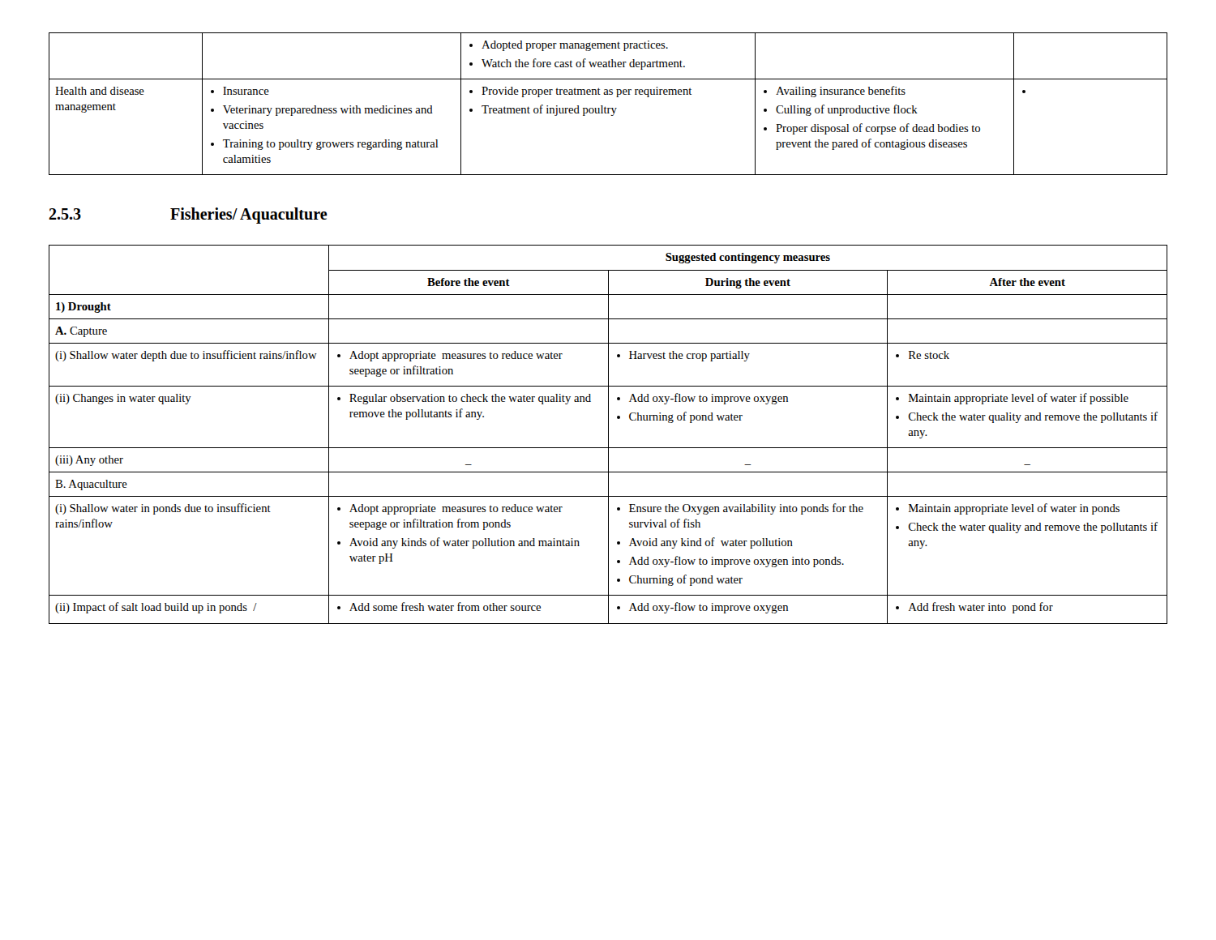| | | Adopted proper management practices. Watch the fore cast of weather department. | | |
| Health and disease management | Insurance Veterinary preparedness with medicines and vaccines Training to poultry growers regarding natural calamities | Provide proper treatment as per requirement Treatment of injured poultry | Availing insurance benefits Culling of unproductive flock Proper disposal of corpse of dead bodies to prevent the pared of contagious diseases | |
2.5.3 Fisheries/ Aquaculture
| | Suggested contingency measures |
| | Before the event | During the event | After the event |
| 1) Drought | | | |
| A. Capture | | | |
| (i) Shallow water depth due to insufficient rains/inflow | Adopt appropriate measures to reduce water seepage or infiltration | Harvest the crop partially | Re stock |
| (ii) Changes in water quality | Regular observation to check the water quality and remove the pollutants if any. | Add oxy-flow to improve oxygen Churning of pond water | Maintain appropriate level of water if possible Check the water quality and remove the pollutants if any. |
| (iii) Any other | _ | _ | _ |
| B. Aquaculture | | | |
| (i) Shallow water in ponds due to insufficient rains/inflow | Adopt appropriate measures to reduce water seepage or infiltration from ponds Avoid any kinds of water pollution and maintain water pH | Ensure the Oxygen availability into ponds for the survival of fish Avoid any kind of water pollution Add oxy-flow to improve oxygen into ponds. Churning of pond water | Maintain appropriate level of water in ponds Check the water quality and remove the pollutants if any. |
| (ii) Impact of salt load build up in ponds / | Add some fresh water from other source | Add oxy-flow to improve oxygen | Add fresh water into pond for |